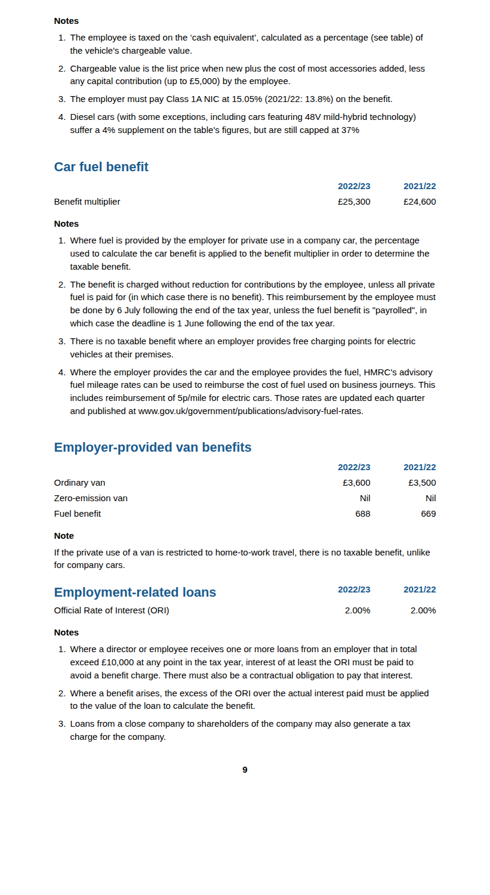Notes
The employee is taxed on the ‘cash equivalent’, calculated as a percentage (see table) of the vehicle's chargeable value.
Chargeable value is the list price when new plus the cost of most accessories added, less any capital contribution (up to £5,000) by the employee.
The employer must pay Class 1A NIC at 15.05% (2021/22: 13.8%) on the benefit.
Diesel cars (with some exceptions, including cars featuring 48V mild-hybrid technology) suffer a 4% supplement on the table's figures, but are still capped at 37%
Car fuel benefit
| | 2022/23 | 2021/22 |
| --- | --- | --- |
| Benefit multiplier | £25,300 | £24,600 |
Notes
Where fuel is provided by the employer for private use in a company car, the percentage used to calculate the car benefit is applied to the benefit multiplier in order to determine the taxable benefit.
The benefit is charged without reduction for contributions by the employee, unless all private fuel is paid for (in which case there is no benefit). This reimbursement by the employee must be done by 6 July following the end of the tax year, unless the fuel benefit is "payrolled", in which case the deadline is 1 June following the end of the tax year.
There is no taxable benefit where an employer provides free charging points for electric vehicles at their premises.
Where the employer provides the car and the employee provides the fuel, HMRC's advisory fuel mileage rates can be used to reimburse the cost of fuel used on business journeys. This includes reimbursement of 5p/mile for electric cars. Those rates are updated each quarter and published at www.gov.uk/government/publications/advisory-fuel-rates.
Employer-provided van benefits
| | 2022/23 | 2021/22 |
| --- | --- | --- |
| Ordinary van | £3,600 | £3,500 |
| Zero-emission van | Nil | Nil |
| Fuel benefit | 688 | 669 |
Note
If the private use of a van is restricted to home-to-work travel, there is no taxable benefit, unlike for company cars.
| Employment-related loans | 2022/23 | 2021/22 |
| --- | --- | --- |
| Official Rate of Interest (ORI) | 2.00% | 2.00% |
Notes
Where a director or employee receives one or more loans from an employer that in total exceed £10,000 at any point in the tax year, interest of at least the ORI must be paid to avoid a benefit charge. There must also be a contractual obligation to pay that interest.
Where a benefit arises, the excess of the ORI over the actual interest paid must be applied to the value of the loan to calculate the benefit.
Loans from a close company to shareholders of the company may also generate a tax charge for the company.
9